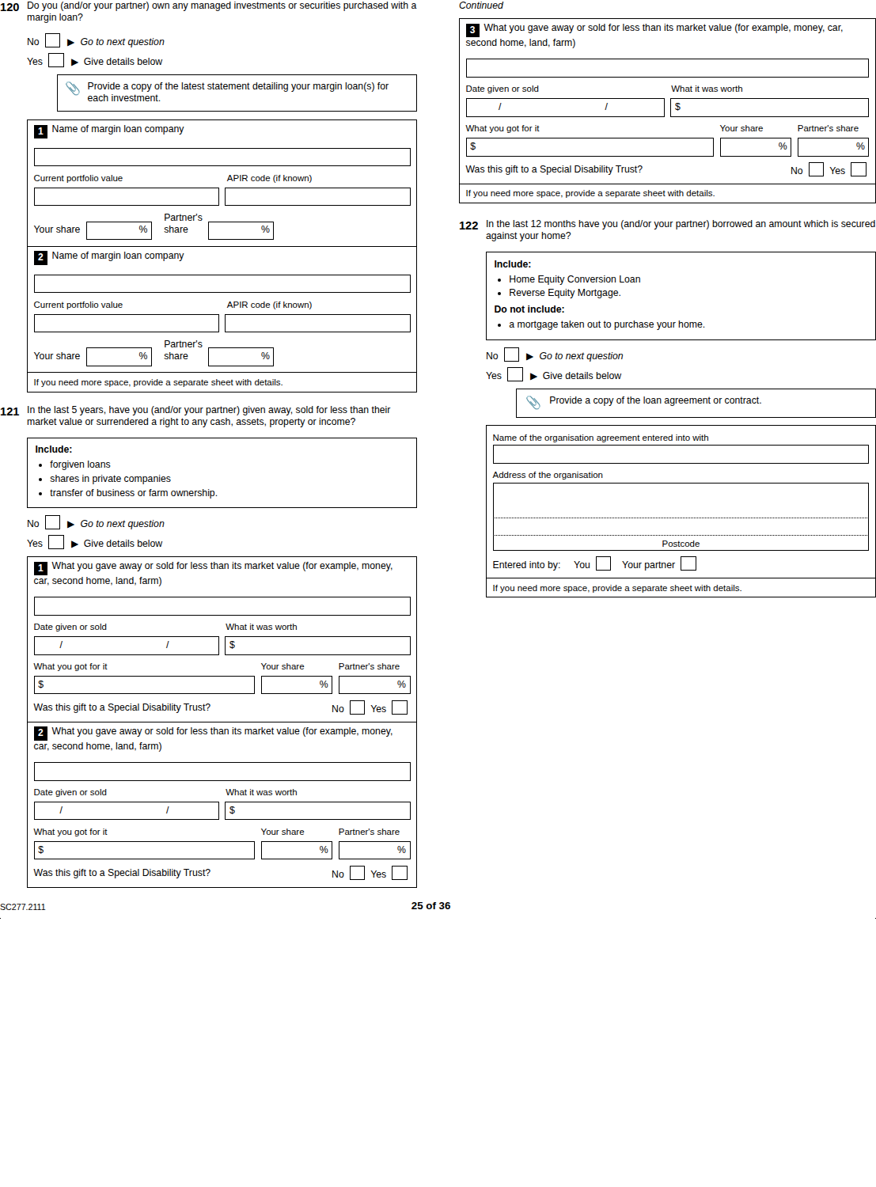120 Do you (and/or your partner) own any managed investments or securities purchased with a margin loan?
No ▶ Go to next question
Yes ▶ Give details below
📎
Provide a copy of the latest statement detailing your margin loan(s) for each investment.
1 Name of margin loan company
Current portfolio value
APIR code (if known)
Your share
%
Partner's
share
%
2 Name of margin loan company
Current portfolio value
APIR code (if known)
Your share
%
Partner's
share
%
If you need more space, provide a separate sheet with details.
121 In the last 5 years, have you (and/or your partner) given away, sold for less than their market value or surrendered a right to any cash, assets, property or income?
Include:
forgiven loans
shares in private companies
transfer of business or farm ownership.
No ▶ Go to next question
Yes ▶ Give details below
1 What you gave away or sold for less than its market value (for example, money, car, second home, land, farm)
Date given or sold
What it was worth
/ /
$
What you got for it
Your share
Partner's share
$
%
%
Was this gift to a Special Disability Trust?
No Yes
2 What you gave away or sold for less than its market value (for example, money, car, second home, land, farm)
Date given or sold
What it was worth
/ /
$
What you got for it
Your share
Partner's share
$
%
%
Was this gift to a Special Disability Trust?
No Yes
Continued
3 What you gave away or sold for less than its market value (for example, money, car, second home, land, farm)
Date given or sold
What it was worth
/ /
$
What you got for it
Your share
Partner's share
$
%
%
Was this gift to a Special Disability Trust?
No Yes
If you need more space, provide a separate sheet with details.
122 In the last 12 months have you (and/or your partner) borrowed an amount which is secured against your home?
Include:
Home Equity Conversion Loan
Reverse Equity Mortgage.
Do not include:
a mortgage taken out to purchase your home.
No ▶ Go to next question
Yes ▶ Give details below
📎
Provide a copy of the loan agreement or contract.
Name of the organisation agreement entered into with
Address of the organisation
Postcode
Entered into by: You Your partner
If you need more space, provide a separate sheet with details.
SC277.2111
25 of 36